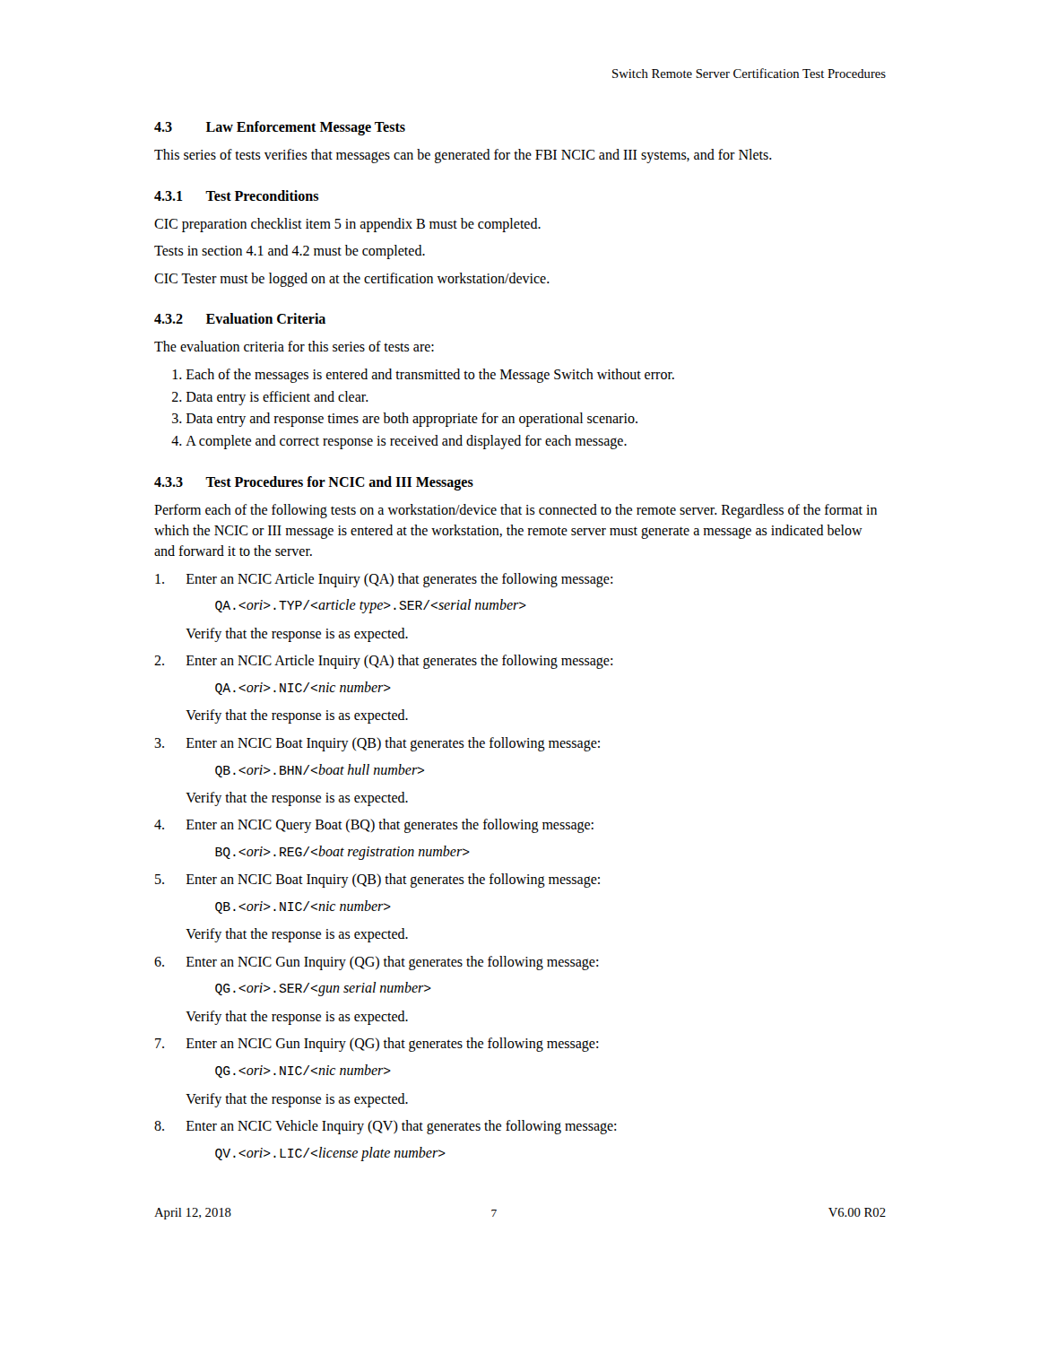Switch Remote Server Certification Test Procedures
4.3 Law Enforcement Message Tests
This series of tests verifies that messages can be generated for the FBI NCIC and III systems, and for Nlets.
4.3.1 Test Preconditions
CIC preparation checklist item 5 in appendix B must be completed.
Tests in section 4.1 and 4.2 must be completed.
CIC Tester must be logged on at the certification workstation/device.
4.3.2 Evaluation Criteria
The evaluation criteria for this series of tests are:
Each of the messages is entered and transmitted to the Message Switch without error.
Data entry is efficient and clear.
Data entry and response times are both appropriate for an operational scenario.
A complete and correct response is received and displayed for each message.
4.3.3 Test Procedures for NCIC and III Messages
Perform each of the following tests on a workstation/device that is connected to the remote server. Regardless of the format in which the NCIC or III message is entered at the workstation, the remote server must generate a message as indicated below and forward it to the server.
Enter an NCIC Article Inquiry (QA) that generates the following message:
QA.<ori>.TYP/<article type>.SER/<serial number>
Verify that the response is as expected.
Enter an NCIC Article Inquiry (QA) that generates the following message:
QA.<ori>.NIC/<nic number>
Verify that the response is as expected.
Enter an NCIC Boat Inquiry (QB) that generates the following message:
QB.<ori>.BHN/<boat hull number>
Verify that the response is as expected.
Enter an NCIC Query Boat (BQ) that generates the following message:
BQ.<ori>.REG/<boat registration number>
Enter an NCIC Boat Inquiry (QB) that generates the following message:
QB.<ori>.NIC/<nic number>
Verify that the response is as expected.
Enter an NCIC Gun Inquiry (QG) that generates the following message:
QG.<ori>.SER/<gun serial number>
Verify that the response is as expected.
Enter an NCIC Gun Inquiry (QG) that generates the following message:
QG.<ori>.NIC/<nic number>
Verify that the response is as expected.
Enter an NCIC Vehicle Inquiry (QV) that generates the following message:
QV.<ori>.LIC/<license plate number>
April 12, 2018
7
V6.00 R02